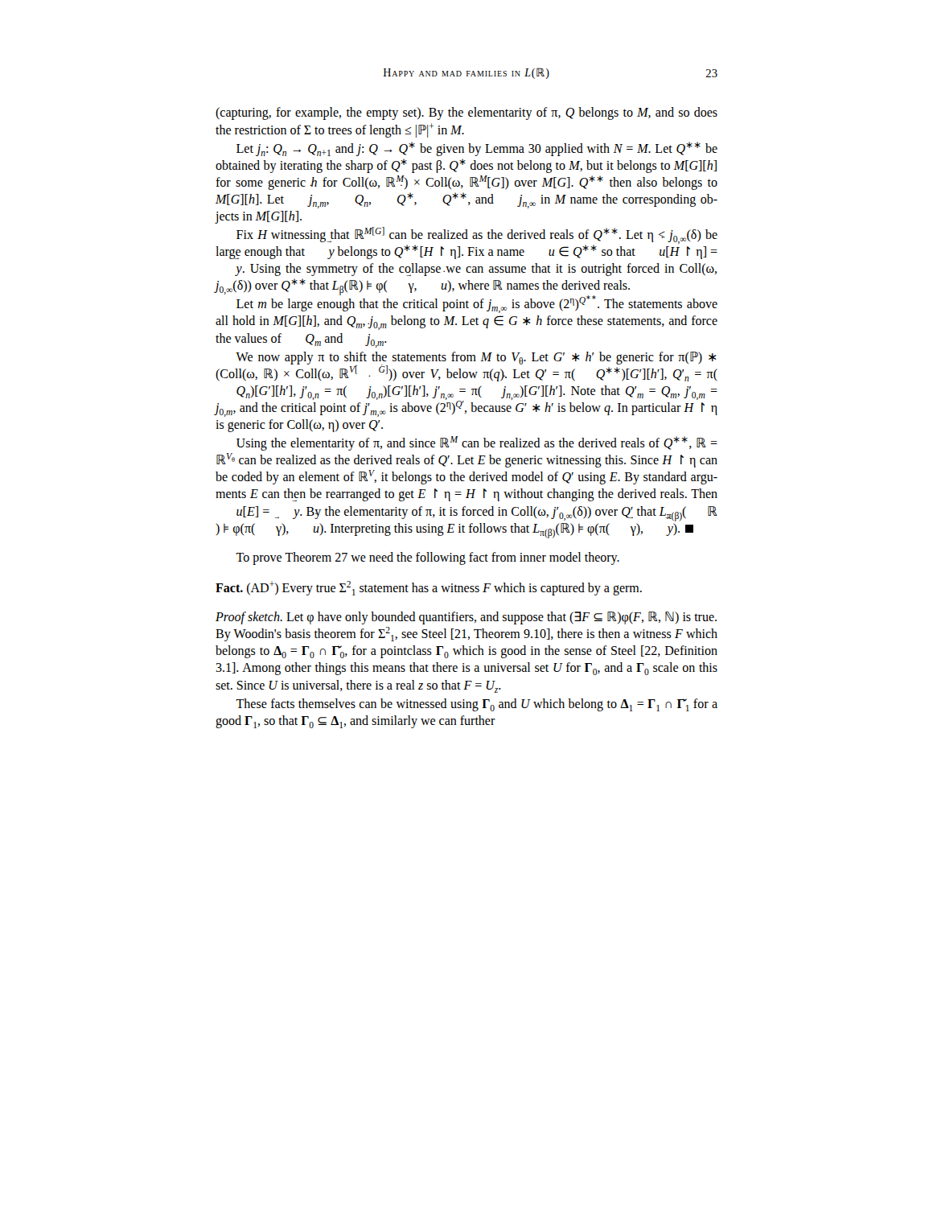Happy and mad families in L(ℝ) 23
(capturing, for example, the empty set). By the elementarity of π, Q belongs to M, and so does the restriction of Σ to trees of length ≤ |ℙ|+ in M.
Let jn: Qn → Qn+1 and j: Q → Q∗ be given by Lemma 30 applied with N = M. Let Q∗∗ be obtained by iterating the sharp of Q∗ past β. Q∗ does not belong to M, but it belongs to M[G][h] for some generic h for Coll(ω, ℝM) × Coll(ω, ℝM[G]) over M[G]. Q∗∗ then also belongs to M[G][h]. Let jn,m, Qn, Q∗, Q∗∗, and jn,∞ in M name the corresponding objects in M[G][h].
Fix H witnessing that ℝM[G] can be realized as the derived reals of Q∗∗. Let η < j0,∞(δ) be large enough that y belongs to Q∗∗[H ↾ η]. Fix a name u ∈ Q∗∗ so that u[H ↾ η] = y. Using the symmetry of the collapse we can assume that it is outright forced in Coll(ω, j0,∞(δ)) over Q∗∗ that Lβ(ℝ) ⊧ φ(γ, u), where ℝ names the derived reals.
Let m be large enough that the critical point of jm,∞ is above (2η)Q∗∗. The statements above all hold in M[G][h], and Qm, j0,m belong to M. Let q ∈ G ∗ h force these statements, and force the values of Qm and j0,m.
We now apply π to shift the statements from M to Vθ. Let G′ ∗ h′ be generic for π(ℙ) ∗ (Coll(ω, ℝ) × Coll(ω, ℝV[G])) over V, below π(q). Let Q′ = π(Q∗∗)[G′][h′], Q′n = π(Qn)[G′][h′], j′0,n = π(j0,n)[G′][h′], j′n,∞ = π(jn,∞)[G′][h′]. Note that Q′m = Qm, j′0,m = j0,m, and the critical point of j′m,∞ is above (2η)Q′, because G′ ∗ h′ is below q. In particular H ↾ η is generic for Coll(ω, η) over Q′.
Using the elementarity of π, and since ℝM can be realized as the derived reals of Q∗∗, ℝ = ℝVθ can be realized as the derived reals of Q′. Let E be generic witnessing this. Since H ↾ η can be coded by an element of ℝV, it belongs to the derived model of Q′ using E. By standard arguments E can then be rearranged to get E ↾ η = H ↾ η without changing the derived reals. Then u[E] = y. By the elementarity of π, it is forced in Coll(ω, j′0,∞(δ)) over Q′ that Lπ(β)(ℝ) ⊧ φ(π(γ), u). Interpreting this using E it follows that Lπ(β)(ℝ) ⊧ φ(π(γ), y).
To prove Theorem 27 we need the following fact from inner model theory.
Fact. (AD+) Every true Σ21 statement has a witness F which is captured by a germ.
Proof sketch. Let φ have only bounded quantifiers, and suppose that (∃F ⊆ ℝ)φ(F, ℝ, ℕ) is true. By Woodin's basis theorem for Σ21, see Steel [21, Theorem 9.10], there is then a witness F which belongs to Δ0 = Γ0 ∩ Γ̌0, for a pointclass Γ0 which is good in the sense of Steel [22, Definition 3.1]. Among other things this means that there is a universal set U for Γ0, and a Γ0 scale on this set. Since U is universal, there is a real z so that F = Uz.
These facts themselves can be witnessed using Γ0 and U which belong to Δ1 = Γ1 ∩ Γ̌1 for a good Γ1, so that Γ0 ⊆ Δ1, and similarly we can further